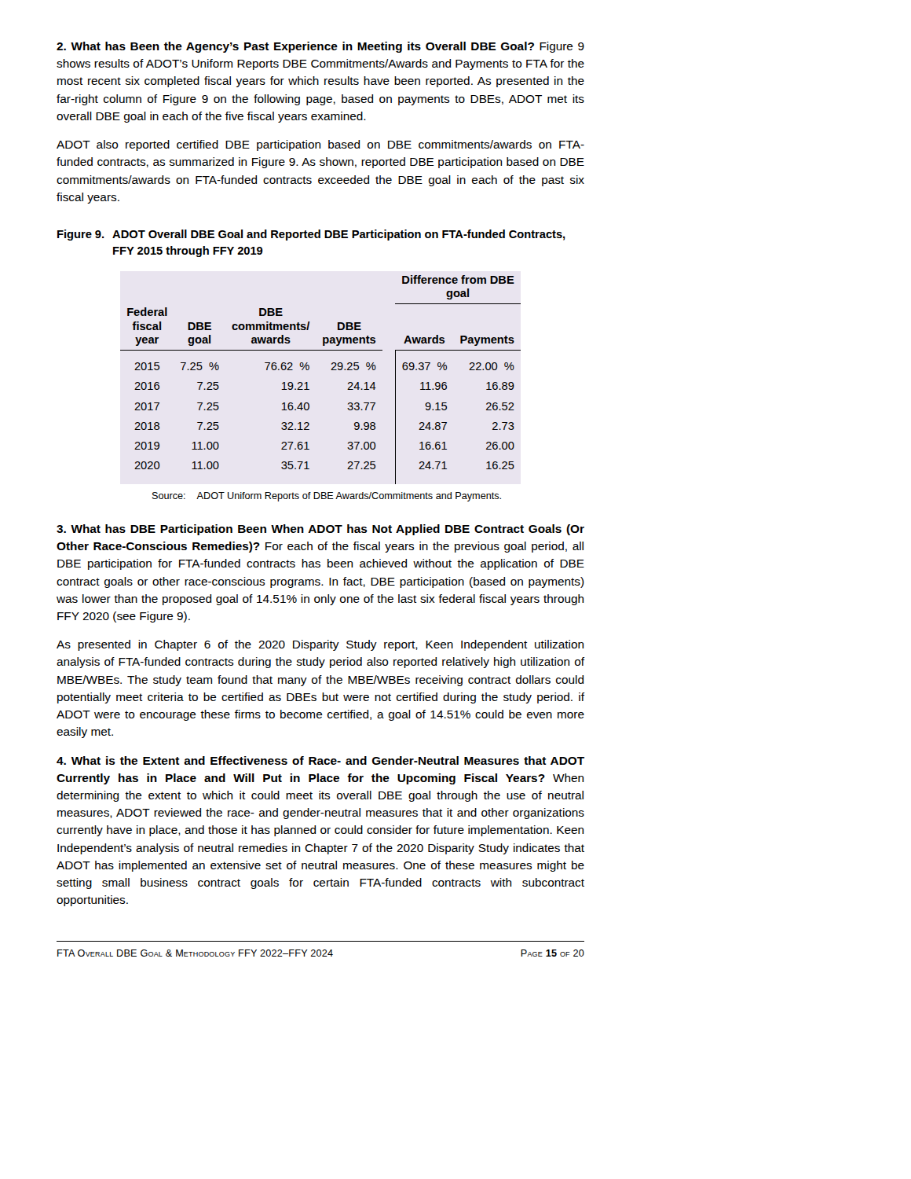2. What has Been the Agency’s Past Experience in Meeting its Overall DBE Goal? Figure 9 shows results of ADOT’s Uniform Reports DBE Commitments/Awards and Payments to FTA for the most recent six completed fiscal years for which results have been reported. As presented in the far-right column of Figure 9 on the following page, based on payments to DBEs, ADOT met its overall DBE goal in each of the five fiscal years examined.
ADOT also reported certified DBE participation based on DBE commitments/awards on FTA-funded contracts, as summarized in Figure 9. As shown, reported DBE participation based on DBE commitments/awards on FTA-funded contracts exceeded the DBE goal in each of the past six fiscal years.
Figure 9. ADOT Overall DBE Goal and Reported DBE Participation on FTA-funded Contracts,
FFY 2015 through FFY 2019
| | | | | | Difference from DBE goal |
| --- | --- | --- | --- | --- | --- |
| Federal fiscal year | DBE goal | DBE commitments/ awards | DBE payments | | Awards | Payments |
| 2015 | 7.25 % | 76.62 % | 29.25 % | | 69.37 % | 22.00 % |
| 2016 | 7.25 | 19.21 | 24.14 | | 11.96 | 16.89 |
| 2017 | 7.25 | 16.40 | 33.77 | | 9.15 | 26.52 |
| 2018 | 7.25 | 32.12 | 9.98 | | 24.87 | 2.73 |
| 2019 | 11.00 | 27.61 | 37.00 | | 16.61 | 26.00 |
| 2020 | 11.00 | 35.71 | 27.25 | | 24.71 | 16.25 |
Source: ADOT Uniform Reports of DBE Awards/Commitments and Payments.
3. What has DBE Participation Been When ADOT has Not Applied DBE Contract Goals (Or Other Race-Conscious Remedies)? For each of the fiscal years in the previous goal period, all DBE participation for FTA-funded contracts has been achieved without the application of DBE contract goals or other race-conscious programs. In fact, DBE participation (based on payments) was lower than the proposed goal of 14.51% in only one of the last six federal fiscal years through FFY 2020 (see Figure 9).
As presented in Chapter 6 of the 2020 Disparity Study report, Keen Independent utilization analysis of FTA-funded contracts during the study period also reported relatively high utilization of MBE/WBEs. The study team found that many of the MBE/WBEs receiving contract dollars could potentially meet criteria to be certified as DBEs but were not certified during the study period. if ADOT were to encourage these firms to become certified, a goal of 14.51% could be even more easily met.
4. What is the Extent and Effectiveness of Race- and Gender-Neutral Measures that ADOT Currently has in Place and Will Put in Place for the Upcoming Fiscal Years? When determining the extent to which it could meet its overall DBE goal through the use of neutral measures, ADOT reviewed the race- and gender-neutral measures that it and other organizations currently have in place, and those it has planned or could consider for future implementation. Keen Independent’s analysis of neutral remedies in Chapter 7 of the 2020 Disparity Study indicates that ADOT has implemented an extensive set of neutral measures. One of these measures might be setting small business contract goals for certain FTA-funded contracts with subcontract opportunities.
FTA Overall DBE Goal & Methodology FFY 2022–FFY 2024
Page 15 of 20